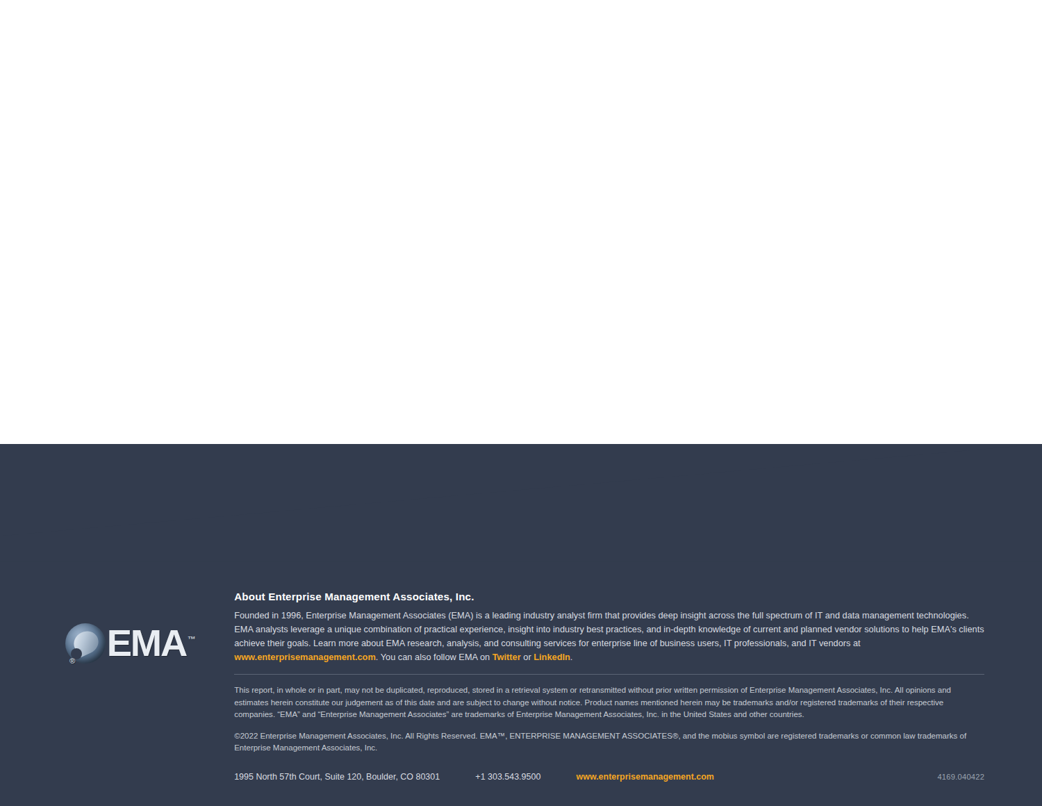EMA™®
About Enterprise Management Associates, Inc.
Founded in 1996, Enterprise Management Associates (EMA) is a leading industry analyst firm that provides deep insight across the full spectrum of IT and data management technologies. EMA analysts leverage a unique combination of practical experience, insight into industry best practices, and in-depth knowledge of current and planned vendor solutions to help EMA's clients achieve their goals. Learn more about EMA research, analysis, and consulting services for enterprise line of business users, IT professionals, and IT vendors at www.enterprisemanagement.com. You can also follow EMA on Twitter or LinkedIn.
This report, in whole or in part, may not be duplicated, reproduced, stored in a retrieval system or retransmitted without prior written permission of Enterprise Management Associates, Inc. All opinions and estimates herein constitute our judgement as of this date and are subject to change without notice. Product names mentioned herein may be trademarks and/or registered trademarks of their respective companies. “EMA” and “Enterprise Management Associates” are trademarks of Enterprise Management Associates, Inc. in the United States and other countries.
©2022 Enterprise Management Associates, Inc. All Rights Reserved. EMA™, ENTERPRISE MANAGEMENT ASSOCIATES®, and the mobius symbol are registered trademarks or common law trademarks of Enterprise Management Associates, Inc.
1995 North 57th Court, Suite 120, Boulder, CO 80301 +1 303.543.9500 www.enterprisemanagement.com 4169.040422